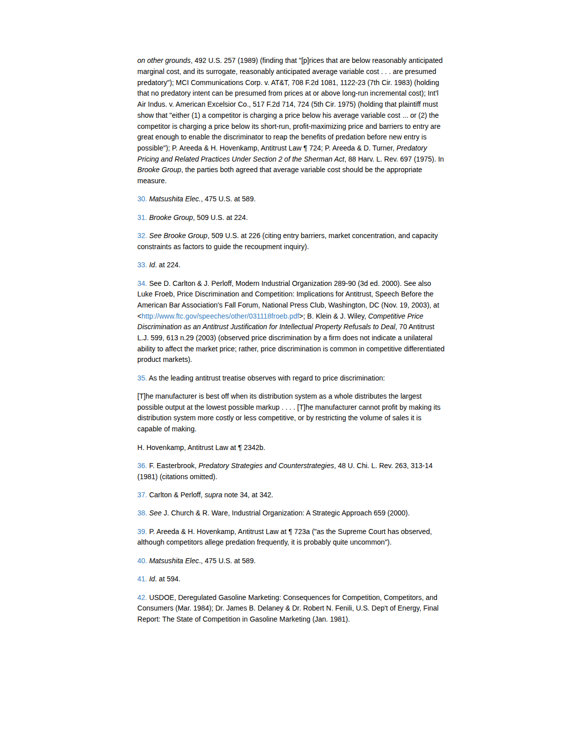on other grounds, 492 U.S. 257 (1989) (finding that "[p]rices that are below reasonably anticipated marginal cost, and its surrogate, reasonably anticipated average variable cost . . . are presumed predatory"); MCI Communications Corp. v. AT&T, 708 F.2d 1081, 1122-23 (7th Cir. 1983) (holding that no predatory intent can be presumed from prices at or above long-run incremental cost); Int'l Air Indus. v. American Excelsior Co., 517 F.2d 714, 724 (5th Cir. 1975) (holding that plaintiff must show that "either (1) a competitor is charging a price below his average variable cost ... or (2) the competitor is charging a price below its short-run, profit-maximizing price and barriers to entry are great enough to enable the discriminator to reap the benefits of predation before new entry is possible"); P. Areeda & H. Hovenkamp, Antitrust Law ¶ 724; P. Areeda & D. Turner, Predatory Pricing and Related Practices Under Section 2 of the Sherman Act, 88 Harv. L. Rev. 697 (1975). In Brooke Group, the parties both agreed that average variable cost should be the appropriate measure.
30. Matsushita Elec., 475 U.S. at 589.
31. Brooke Group, 509 U.S. at 224.
32. See Brooke Group, 509 U.S. at 226 (citing entry barriers, market concentration, and capacity constraints as factors to guide the recoupment inquiry).
33. Id. at 224.
34. See D. Carlton & J. Perloff, Modern Industrial Organization 289-90 (3d ed. 2000). See also Luke Froeb, Price Discrimination and Competition: Implications for Antitrust, Speech Before the American Bar Association's Fall Forum, National Press Club, Washington, DC (Nov. 19, 2003), at <http://www.ftc.gov/speeches/other/031118froeb.pdf>; B. Klein & J. Wiley, Competitive Price Discrimination as an Antitrust Justification for Intellectual Property Refusals to Deal, 70 Antitrust L.J. 599, 613 n.29 (2003) (observed price discrimination by a firm does not indicate a unilateral ability to affect the market price; rather, price discrimination is common in competitive differentiated product markets).
35. As the leading antitrust treatise observes with regard to price discrimination:
[T]he manufacturer is best off when its distribution system as a whole distributes the largest possible output at the lowest possible markup . . . . [T]he manufacturer cannot profit by making its distribution system more costly or less competitive, or by restricting the volume of sales it is capable of making.
H. Hovenkamp, Antitrust Law at ¶ 2342b.
36. F. Easterbrook, Predatory Strategies and Counterstrategies, 48 U. Chi. L. Rev. 263, 313-14 (1981) (citations omitted).
37. Carlton & Perloff, supra note 34, at 342.
38. See J. Church & R. Ware, Industrial Organization: A Strategic Approach 659 (2000).
39. P. Areeda & H. Hovenkamp, Antitrust Law at ¶ 723a ("as the Supreme Court has observed, although competitors allege predation frequently, it is probably quite uncommon").
40. Matsushita Elec., 475 U.S. at 589.
41. Id. at 594.
42. USDOE, Deregulated Gasoline Marketing: Consequences for Competition, Competitors, and Consumers (Mar. 1984); Dr. James B. Delaney & Dr. Robert N. Fenili, U.S. Dep't of Energy, Final Report: The State of Competition in Gasoline Marketing (Jan. 1981).